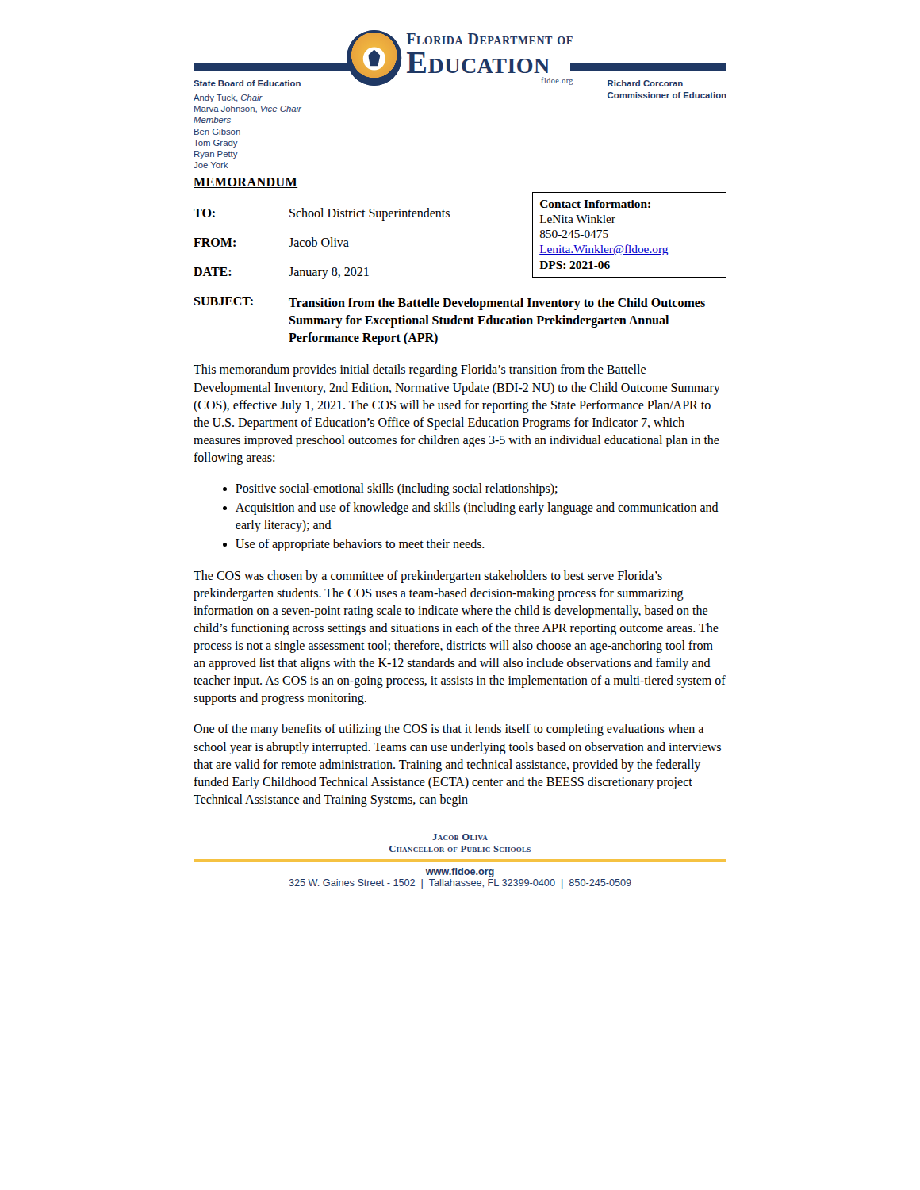Florida Department of
Education
fldoe.org
State Board of Education
Andy Tuck, Chair
Marva Johnson, Vice Chair
Members
Ben Gibson
Tom Grady
Ryan Petty
Joe York
Richard Corcoran
Commissioner of Education
MEMORANDUM
Contact Information:
LeNita Winkler
850-245-0475
Lenita.Winkler@fldoe.org
DPS: 2021-06
| TO: | School District Superintendents |
| FROM: | Jacob Oliva |
| DATE: | January 8, 2021 |
| SUBJECT: | Transition from the Battelle Developmental Inventory to the Child Outcomes Summary for Exceptional Student Education Prekindergarten Annual Performance Report (APR) |
This memorandum provides initial details regarding Florida’s transition from the Battelle Developmental Inventory, 2nd Edition, Normative Update (BDI-2 NU) to the Child Outcome Summary (COS), effective July 1, 2021. The COS will be used for reporting the State Performance Plan/APR to the U.S. Department of Education’s Office of Special Education Programs for Indicator 7, which measures improved preschool outcomes for children ages 3-5 with an individual educational plan in the following areas:
Positive social-emotional skills (including social relationships);
Acquisition and use of knowledge and skills (including early language and communication and early literacy); and
Use of appropriate behaviors to meet their needs.
The COS was chosen by a committee of prekindergarten stakeholders to best serve Florida’s prekindergarten students. The COS uses a team-based decision-making process for summarizing information on a seven-point rating scale to indicate where the child is developmentally, based on the child’s functioning across settings and situations in each of the three APR reporting outcome areas. The process is not a single assessment tool; therefore, districts will also choose an age-anchoring tool from an approved list that aligns with the K-12 standards and will also include observations and family and teacher input. As COS is an on-going process, it assists in the implementation of a multi-tiered system of supports and progress monitoring.
One of the many benefits of utilizing the COS is that it lends itself to completing evaluations when a school year is abruptly interrupted. Teams can use underlying tools based on observation and interviews that are valid for remote administration. Training and technical assistance, provided by the federally funded Early Childhood Technical Assistance (ECTA) center and the BEESS discretionary project Technical Assistance and Training Systems, can begin
Jacob Oliva
Chancellor of Public Schools
www.fldoe.org
325 W. Gaines Street - 1502 | Tallahassee, FL 32399-0400 | 850-245-0509